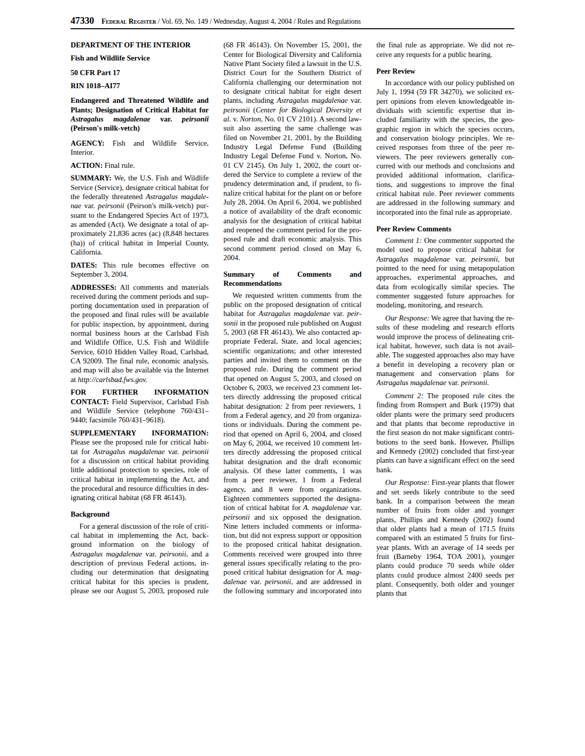47330 Federal Register / Vol. 69, No. 149 / Wednesday, August 4, 2004 / Rules and Regulations
DEPARTMENT OF THE INTERIOR
Fish and Wildlife Service
50 CFR Part 17
RIN 1018–AI77
Endangered and Threatened Wildlife and Plants; Designation of Critical Habitat for Astragalus magdalenae var. peirsonii (Peirson's milk-vetch)
AGENCY: Fish and Wildlife Service, Interior.
ACTION: Final rule.
SUMMARY: We, the U.S. Fish and Wildlife Service (Service), designate critical habitat for the federally threatened Astragalus magdalenae var. peirsonii (Peirson's milk-vetch) pursuant to the Endangered Species Act of 1973, as amended (Act). We designate a total of approximately 21,836 acres (ac) (8,848 hectares (ha)) of critical habitat in Imperial County, California.
DATES: This rule becomes effective on September 3, 2004.
ADDRESSES: All comments and materials received during the comment periods and supporting documentation used in preparation of the proposed and final rules will be available for public inspection, by appointment, during normal business hours at the Carlsbad Fish and Wildlife Office, U.S. Fish and Wildlife Service, 6010 Hidden Valley Road, Carlsbad, CA 92009. The final rule, economic analysis, and map will also be available via the Internet at http://carlsbad.fws.gov.
FOR FURTHER INFORMATION CONTACT: Field Supervisor, Carlsbad Fish and Wildlife Service (telephone 760/431–9440; facsimile 760/431–9618).
SUPPLEMENTARY INFORMATION: Please see the proposed rule for critical habitat for Astragalus magdalenae var. peirsonii for a discussion on critical habitat providing little additional protection to species, role of critical habitat in implementing the Act, and the procedural and resource difficulties in designating critical habitat (68 FR 46143).
Background
For a general discussion of the role of critical habitat in implementing the Act, background information on the biology of Astragalus magdalenae var. peirsonii, and a description of previous Federal actions, including our determination that designating critical habitat for this species is prudent, please see our August 5, 2003, proposed rule (68 FR 46143). On November 15, 2001, the Center for Biological Diversity and California Native Plant Society filed a lawsuit in the U.S. District Court for the Southern District of California challenging our determination not to designate critical habitat for eight desert plants, including Astragalus magdalenae var. peirsonii (Center for Biological Diversity et al. v. Norton, No. 01 CV 2101). A second lawsuit also asserting the same challenge was filed on November 21, 2001, by the Building Industry Legal Defense Fund (Building Industry Legal Defense Fund v. Norton, No. 01 CV 2145). On July 1, 2002, the court ordered the Service to complete a review of the prudency determination and, if prudent, to finalize critical habitat for the plant on or before July 28, 2004. On April 6, 2004, we published a notice of availability of the draft economic analysis for the designation of critical habitat and reopened the comment period for the proposed rule and draft economic analysis. This second comment period closed on May 6, 2004.
Summary of Comments and Recommendations
We requested written comments from the public on the proposed designation of critical habitat for Astragalus magdalenae var. peirsonii in the proposed rule published on August 5, 2003 (68 FR 46143). We also contacted appropriate Federal, State, and local agencies; scientific organizations; and other interested parties and invited them to comment on the proposed rule. During the comment period that opened on August 5, 2003, and closed on October 6, 2003, we received 23 comment letters directly addressing the proposed critical habitat designation: 2 from peer reviewers, 1 from a Federal agency, and 20 from organizations or individuals. During the comment period that opened on April 6, 2004, and closed on May 6, 2004, we received 10 comment letters directly addressing the proposed critical habitat designation and the draft economic analysis. Of these latter comments, 1 was from a peer reviewer, 1 from a Federal agency, and 8 were from organizations. Eighteen commenters supported the designation of critical habitat for A. magdalenae var. peirsonii and six opposed the designation. Nine letters included comments or information, but did not express support or opposition to the proposed critical habitat designation. Comments received were grouped into three general issues specifically relating to the proposed critical habitat designation for A. magdalenae var. peirsonii, and are addressed in the following summary and incorporated into the final rule as appropriate. We did not receive any requests for a public hearing.
Peer Review
In accordance with our policy published on July 1, 1994 (59 FR 34270), we solicited expert opinions from eleven knowledgeable individuals with scientific expertise that included familiarity with the species, the geographic region in which the species occurs, and conservation biology principles. We received responses from three of the peer reviewers. The peer reviewers generally concurred with our methods and conclusions and provided additional information, clarifications, and suggestions to improve the final critical habitat rule. Peer reviewer comments are addressed in the following summary and incorporated into the final rule as appropriate.
Peer Review Comments
Comment 1: One commenter supported the model used to propose critical habitat for Astragalus magdalenae var. peirsonii, but pointed to the need for using metapopulation approaches, experimental approaches, and data from ecologically similar species. The commenter suggested future approaches for modeling, monitoring, and research.
Our Response: We agree that having the results of these modeling and research efforts would improve the process of delineating critical habitat, however, such data is not available. The suggested approaches also may have a benefit in developing a recovery plan or management and conservation plans for Astragalus magdalenae var. peirsonii.
Comment 2: The proposed rule cites the finding from Romspert and Burk (1979) that older plants were the primary seed producers and that plants that become reproductive in the first season do not make significant contributions to the seed bank. However, Phillips and Kennedy (2002) concluded that first-year plants can have a significant effect on the seed bank.
Our Response: First-year plants that flower and set seeds likely contribute to the seed bank. In a comparison between the mean number of fruits from older and younger plants, Phillips and Kennedy (2002) found that older plants had a mean of 171.5 fruits compared with an estimated 5 fruits for first-year plants. With an average of 14 seeds per fruit (Barneby 1964, TOA 2001), younger plants could produce 70 seeds while older plants could produce almost 2400 seeds per plant. Consequently, both older and younger plants that